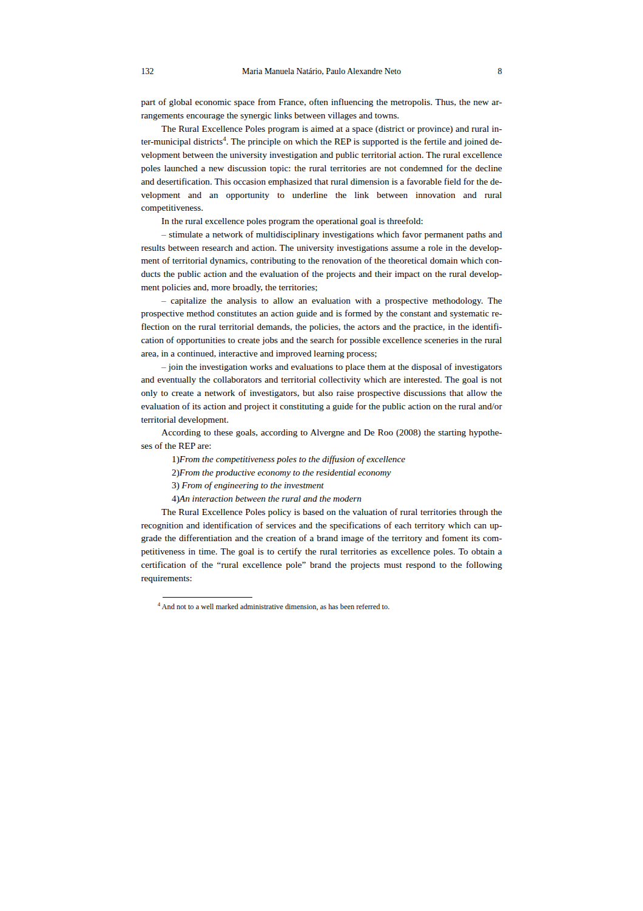132 Maria Manuela Natário, Paulo Alexandre Neto 8
part of global economic space from France, often influencing the metropolis. Thus, the new arrangements encourage the synergic links between villages and towns.
The Rural Excellence Poles program is aimed at a space (district or province) and rural inter-municipal districts4. The principle on which the REP is supported is the fertile and joined development between the university investigation and public territorial action. The rural excellence poles launched a new discussion topic: the rural territories are not condemned for the decline and desertification. This occasion emphasized that rural dimension is a favorable field for the development and an opportunity to underline the link between innovation and rural competitiveness.
In the rural excellence poles program the operational goal is threefold:
– stimulate a network of multidisciplinary investigations which favor permanent paths and results between research and action. The university investigations assume a role in the development of territorial dynamics, contributing to the renovation of the theoretical domain which conducts the public action and the evaluation of the projects and their impact on the rural development policies and, more broadly, the territories;
– capitalize the analysis to allow an evaluation with a prospective methodology. The prospective method constitutes an action guide and is formed by the constant and systematic reflection on the rural territorial demands, the policies, the actors and the practice, in the identification of opportunities to create jobs and the search for possible excellence sceneries in the rural area, in a continued, interactive and improved learning process;
– join the investigation works and evaluations to place them at the disposal of investigators and eventually the collaborators and territorial collectivity which are interested. The goal is not only to create a network of investigators, but also raise prospective discussions that allow the evaluation of its action and project it constituting a guide for the public action on the rural and/or territorial development.
According to these goals, according to Alvergne and De Roo (2008) the starting hypotheses of the REP are:
1)From the competitiveness poles to the diffusion of excellence
2)From the productive economy to the residential economy
3) From of engineering to the investment
4)An interaction between the rural and the modern
The Rural Excellence Poles policy is based on the valuation of rural territories through the recognition and identification of services and the specifications of each territory which can upgrade the differentiation and the creation of a brand image of the territory and foment its competitiveness in time. The goal is to certify the rural territories as excellence poles. To obtain a certification of the “rural excellence pole” brand the projects must respond to the following requirements:
4 And not to a well marked administrative dimension, as has been referred to.